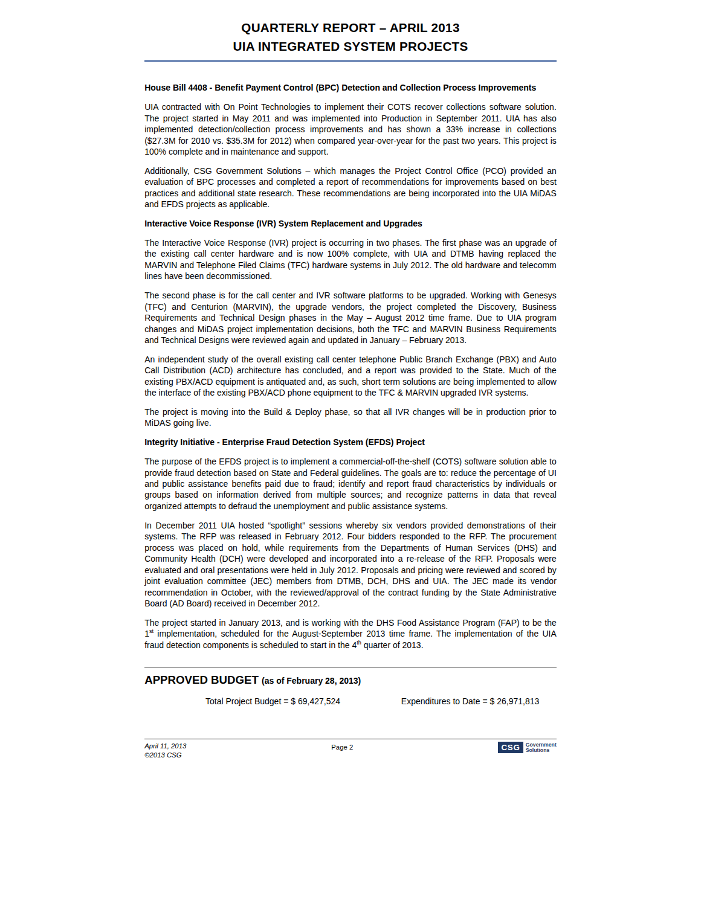QUARTERLY REPORT – APRIL 2013
UIA INTEGRATED SYSTEM PROJECTS
House Bill 4408 - Benefit Payment Control (BPC) Detection and Collection Process Improvements
UIA contracted with On Point Technologies to implement their COTS recover collections software solution. The project started in May 2011 and was implemented into Production in September 2011. UIA has also implemented detection/collection process improvements and has shown a 33% increase in collections ($27.3M for 2010 vs. $35.3M for 2012) when compared year-over-year for the past two years. This project is 100% complete and in maintenance and support.
Additionally, CSG Government Solutions – which manages the Project Control Office (PCO) provided an evaluation of BPC processes and completed a report of recommendations for improvements based on best practices and additional state research. These recommendations are being incorporated into the UIA MiDAS and EFDS projects as applicable.
Interactive Voice Response (IVR) System Replacement and Upgrades
The Interactive Voice Response (IVR) project is occurring in two phases. The first phase was an upgrade of the existing call center hardware and is now 100% complete, with UIA and DTMB having replaced the MARVIN and Telephone Filed Claims (TFC) hardware systems in July 2012. The old hardware and telecomm lines have been decommissioned.
The second phase is for the call center and IVR software platforms to be upgraded. Working with Genesys (TFC) and Centurion (MARVIN), the upgrade vendors, the project completed the Discovery, Business Requirements and Technical Design phases in the May – August 2012 time frame. Due to UIA program changes and MiDAS project implementation decisions, both the TFC and MARVIN Business Requirements and Technical Designs were reviewed again and updated in January – February 2013.
An independent study of the overall existing call center telephone Public Branch Exchange (PBX) and Auto Call Distribution (ACD) architecture has concluded, and a report was provided to the State. Much of the existing PBX/ACD equipment is antiquated and, as such, short term solutions are being implemented to allow the interface of the existing PBX/ACD phone equipment to the TFC & MARVIN upgraded IVR systems.
The project is moving into the Build & Deploy phase, so that all IVR changes will be in production prior to MiDAS going live.
Integrity Initiative - Enterprise Fraud Detection System (EFDS) Project
The purpose of the EFDS project is to implement a commercial-off-the-shelf (COTS) software solution able to provide fraud detection based on State and Federal guidelines. The goals are to: reduce the percentage of UI and public assistance benefits paid due to fraud; identify and report fraud characteristics by individuals or groups based on information derived from multiple sources; and recognize patterns in data that reveal organized attempts to defraud the unemployment and public assistance systems.
In December 2011 UIA hosted “spotlight” sessions whereby six vendors provided demonstrations of their systems. The RFP was released in February 2012. Four bidders responded to the RFP. The procurement process was placed on hold, while requirements from the Departments of Human Services (DHS) and Community Health (DCH) were developed and incorporated into a re-release of the RFP. Proposals were evaluated and oral presentations were held in July 2012. Proposals and pricing were reviewed and scored by joint evaluation committee (JEC) members from DTMB, DCH, DHS and UIA. The JEC made its vendor recommendation in October, with the reviewed/approval of the contract funding by the State Administrative Board (AD Board) received in December 2012.
The project started in January 2013, and is working with the DHS Food Assistance Program (FAP) to be the 1st implementation, scheduled for the August-September 2013 time frame. The implementation of the UIA fraud detection components is scheduled to start in the 4th quarter of 2013.
APPROVED BUDGET (as of February 28, 2013)
Total Project Budget = $ 69,427,524 Expenditures to Date = $ 26,971,813
April 11, 2013
©2013 CSG
Page 2
CSG Government
Solutions